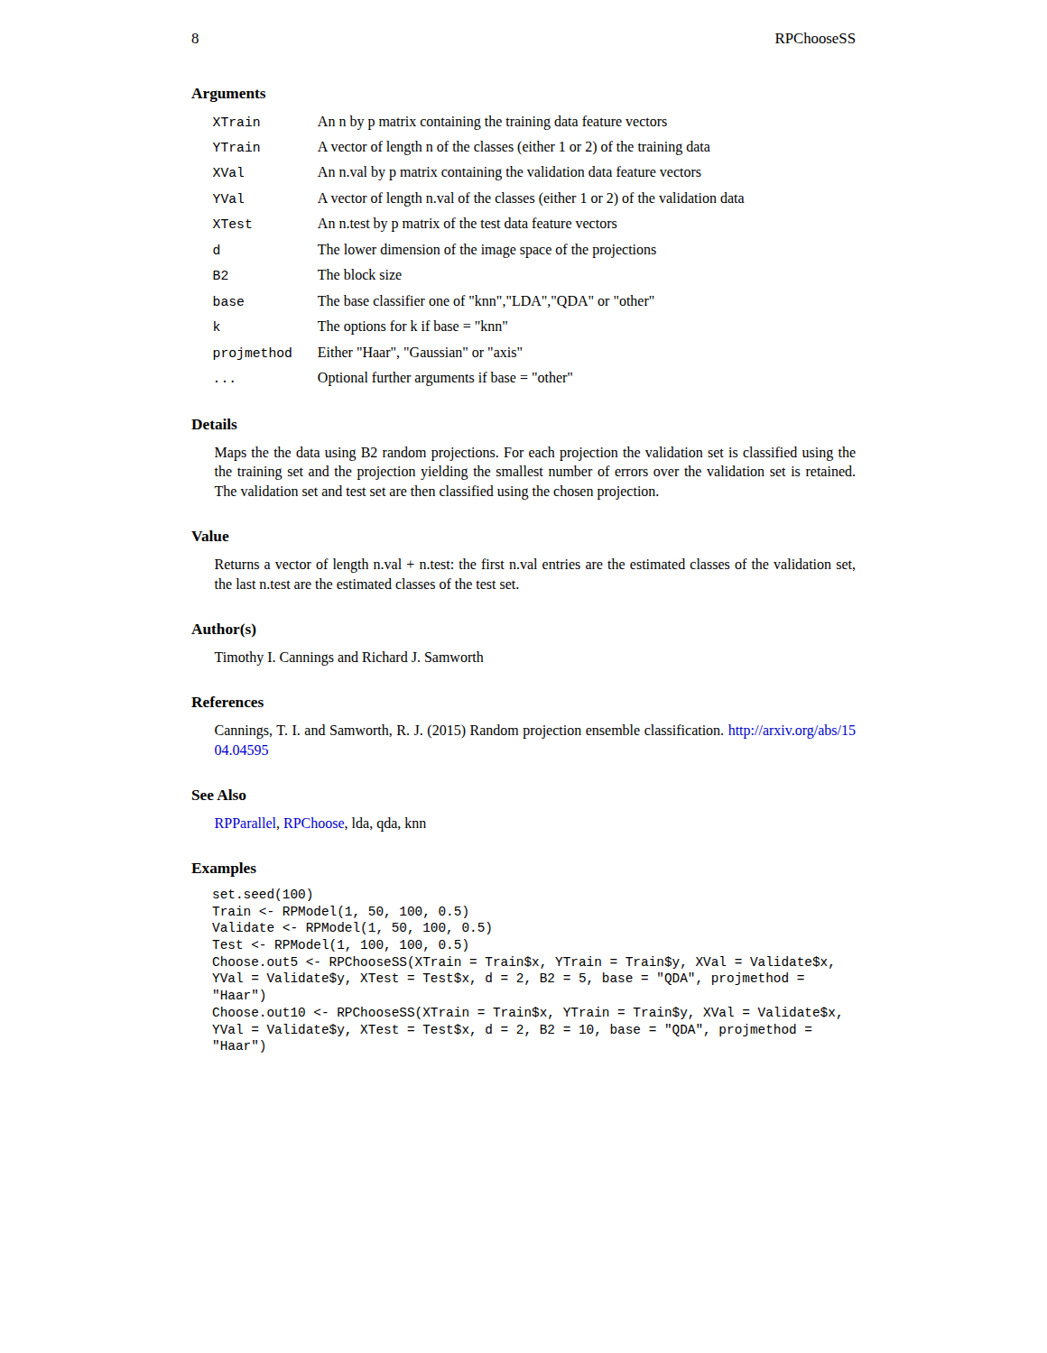8 RPChooseSS
Arguments
XTrain
An n by p matrix containing the training data feature vectors
YTrain
A vector of length n of the classes (either 1 or 2) of the training data
XVal
An n.val by p matrix containing the validation data feature vectors
YVal
A vector of length n.val of the classes (either 1 or 2) of the validation data
XTest
An n.test by p matrix of the test data feature vectors
d
The lower dimension of the image space of the projections
B2
The block size
base
The base classifier one of "knn","LDA","QDA" or "other"
k
The options for k if base = "knn"
projmethod
Either "Haar", "Gaussian" or "axis"
...
Optional further arguments if base = "other"
Details
Maps the the data using B2 random projections. For each projection the validation set is classified using the the training set and the projection yielding the smallest number of errors over the validation set is retained. The validation set and test set are then classified using the chosen projection.
Value
Returns a vector of length n.val + n.test: the first n.val entries are the estimated classes of the validation set, the last n.test are the estimated classes of the test set.
Author(s)
Timothy I. Cannings and Richard J. Samworth
References
Cannings, T. I. and Samworth, R. J. (2015) Random projection ensemble classification. http://arxiv.org/abs/1504.04595
See Also
RPParallel, RPChoose, lda, qda, knn
Examples
set.seed(100)
Train <- RPModel(1, 50, 100, 0.5)
Validate <- RPModel(1, 50, 100, 0.5)
Test <- RPModel(1, 100, 100, 0.5)
Choose.out5 <- RPChooseSS(XTrain = Train$x, YTrain = Train$y, XVal = Validate$x,
YVal = Validate$y, XTest = Test$x, d = 2, B2 = 5, base = "QDA", projmethod = "Haar")
Choose.out10 <- RPChooseSS(XTrain = Train$x, YTrain = Train$y, XVal = Validate$x,
YVal = Validate$y, XTest = Test$x, d = 2, B2 = 10, base = "QDA", projmethod = "Haar")